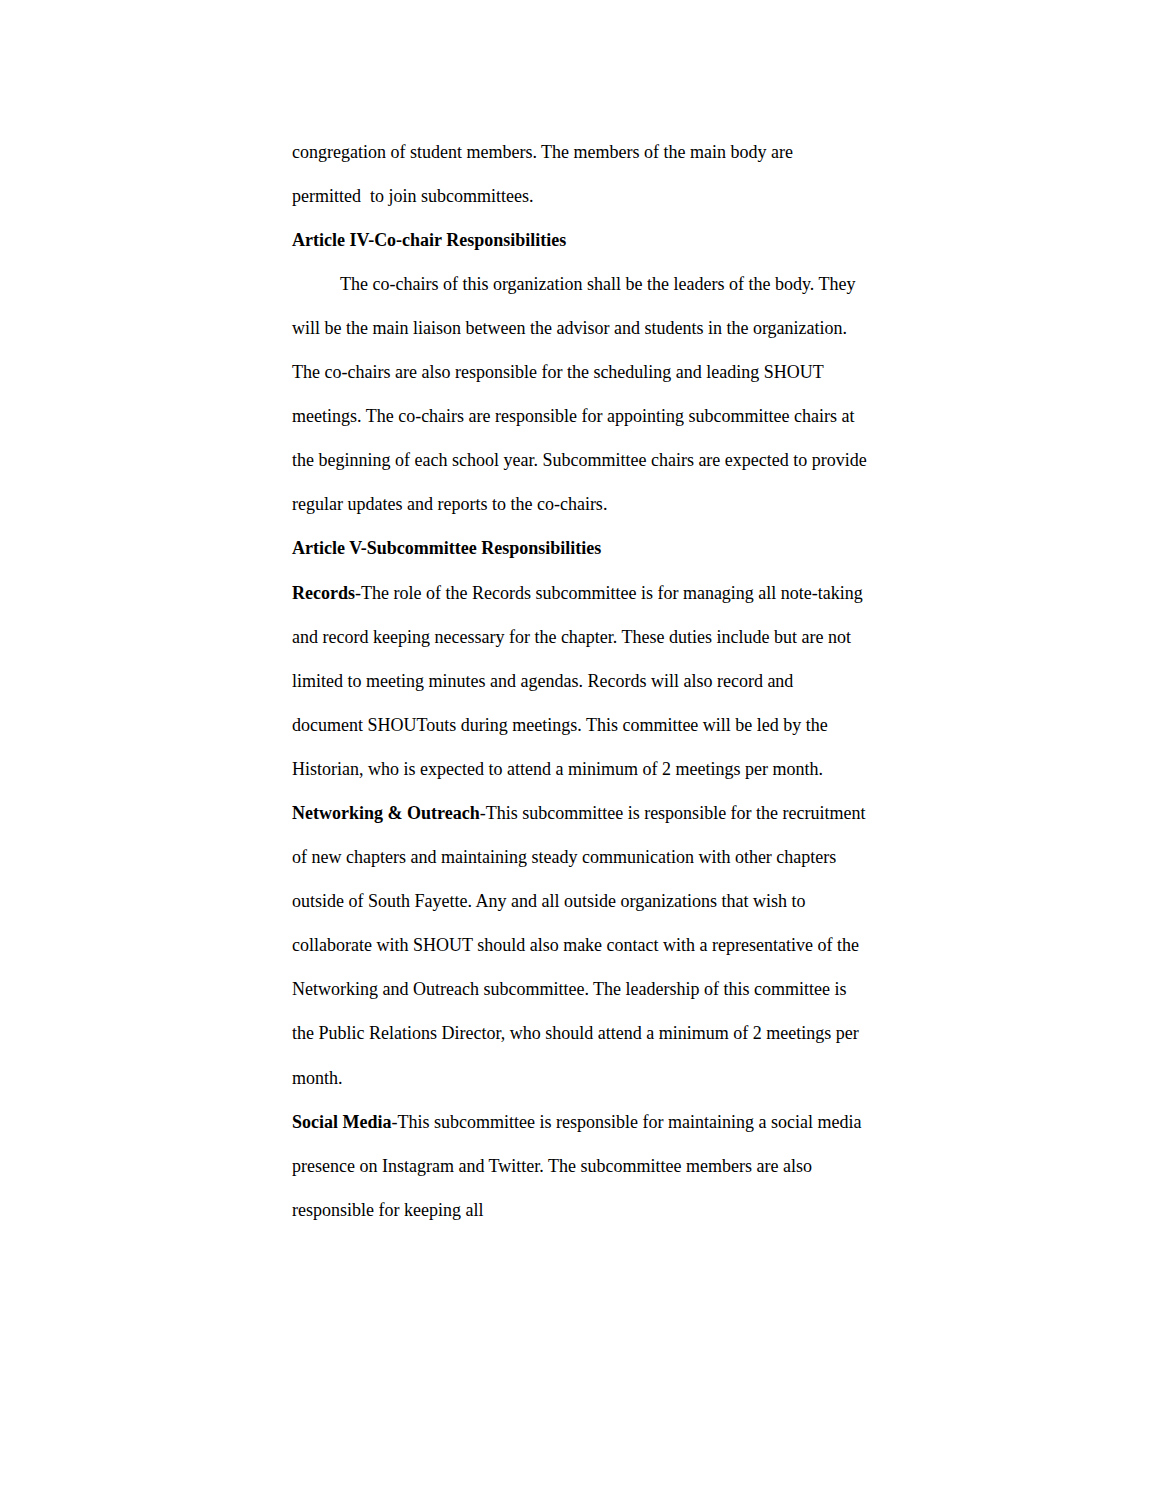congregation of student members. The members of the main body are permitted to join subcommittees.
Article IV-Co-chair Responsibilities
The co-chairs of this organization shall be the leaders of the body. They will be the main liaison between the advisor and students in the organization. The co-chairs are also responsible for the scheduling and leading SHOUT meetings. The co-chairs are responsible for appointing subcommittee chairs at the beginning of each school year. Subcommittee chairs are expected to provide regular updates and reports to the co-chairs.
Article V-Subcommittee Responsibilities
Records-The role of the Records subcommittee is for managing all note-taking and record keeping necessary for the chapter. These duties include but are not limited to meeting minutes and agendas. Records will also record and document SHOUTouts during meetings. This committee will be led by the Historian, who is expected to attend a minimum of 2 meetings per month.
Networking & Outreach-This subcommittee is responsible for the recruitment of new chapters and maintaining steady communication with other chapters outside of South Fayette. Any and all outside organizations that wish to collaborate with SHOUT should also make contact with a representative of the Networking and Outreach subcommittee. The leadership of this committee is the Public Relations Director, who should attend a minimum of 2 meetings per month.
Social Media-This subcommittee is responsible for maintaining a social media presence on Instagram and Twitter. The subcommittee members are also responsible for keeping all